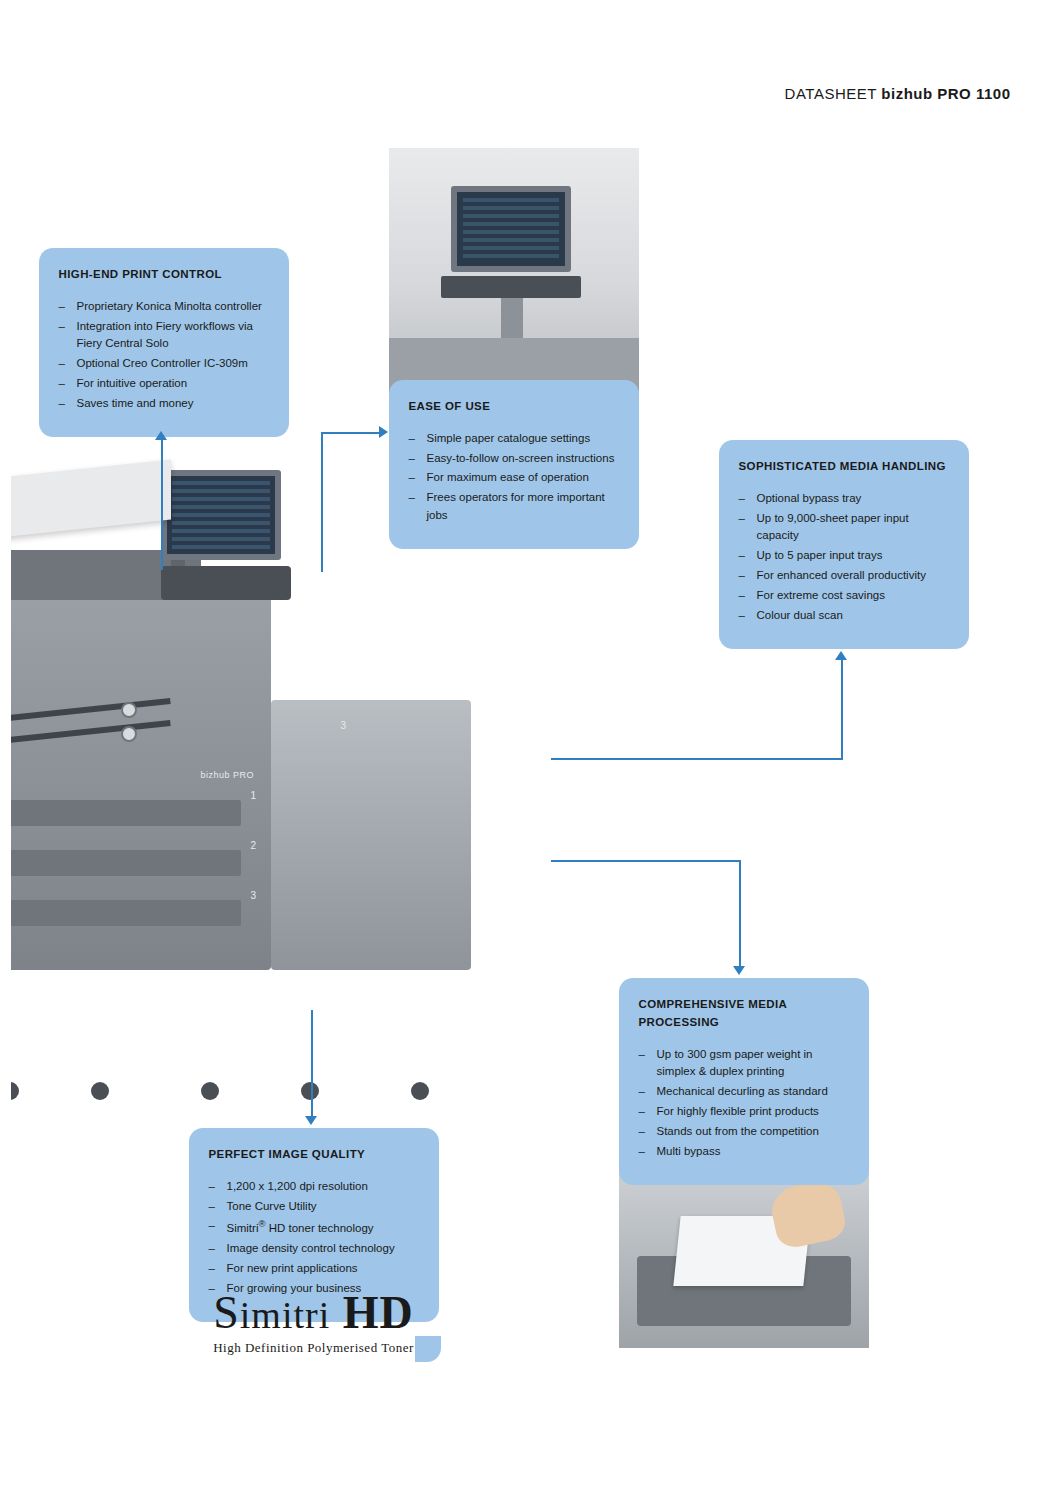DATASHEET bizhub PRO 1100
bizhub PRO
1
2
3
3
High-end print control
Proprietary Konica Minolta controller
Integration into Fiery workflows via Fiery Central Solo
Optional Creo Controller IC-309m
For intuitive operation
Saves time and money
Ease of use
Simple paper catalogue settings
Easy-to-follow on-screen instructions
For maximum ease of operation
Frees operators for more important jobs
Sophisticated media handling
Optional bypass tray
Up to 9,000-sheet paper input capacity
Up to 5 paper input trays
For enhanced overall productivity
For extreme cost savings
Colour dual scan
Comprehensive media processing
Up to 300 gsm paper weight in simplex & duplex printing
Mechanical decurling as standard
For highly flexible print products
Stands out from the competition
Multi bypass
Perfect image quality
1,200 x 1,200 dpi resolution
Tone Curve Utility
Simitri® HD toner technology
Image density control technology
For new print applications
For growing your business
Simitri HD
High Definition Polymerised Toner